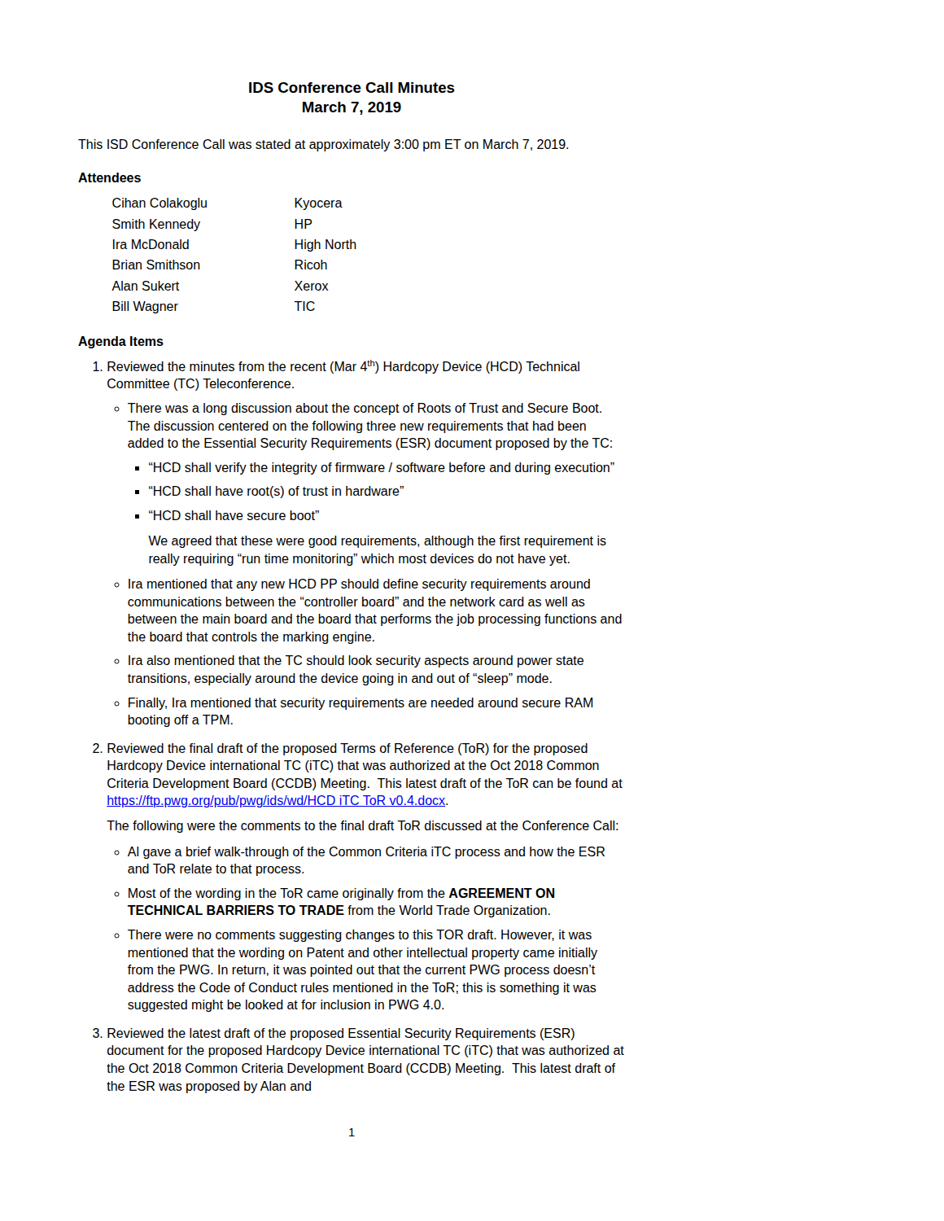IDS Conference Call Minutes
March 7, 2019
This ISD Conference Call was stated at approximately 3:00 pm ET on March 7, 2019.
Attendees
| Cihan Colakoglu | Kyocera |
| Smith Kennedy | HP |
| Ira McDonald | High North |
| Brian Smithson | Ricoh |
| Alan Sukert | Xerox |
| Bill Wagner | TIC |
Agenda Items
Reviewed the minutes from the recent (Mar 4th) Hardcopy Device (HCD) Technical Committee (TC) Teleconference.
There was a long discussion about the concept of Roots of Trust and Secure Boot. The discussion centered on the following three new requirements that had been added to the Essential Security Requirements (ESR) document proposed by the TC:
“HCD shall verify the integrity of firmware / software before and during execution”
“HCD shall have root(s) of trust in hardware”
“HCD shall have secure boot”
We agreed that these were good requirements, although the first requirement is really requiring “run time monitoring” which most devices do not have yet.
Ira mentioned that any new HCD PP should define security requirements around communications between the “controller board” and the network card as well as between the main board and the board that performs the job processing functions and the board that controls the marking engine.
Ira also mentioned that the TC should look security aspects around power state transitions, especially around the device going in and out of “sleep” mode.
Finally, Ira mentioned that security requirements are needed around secure RAM booting off a TPM.
Reviewed the final draft of the proposed Terms of Reference (ToR) for the proposed Hardcopy Device international TC (iTC) that was authorized at the Oct 2018 Common Criteria Development Board (CCDB) Meeting. This latest draft of the ToR can be found at https://ftp.pwg.org/pub/pwg/ids/wd/HCD iTC ToR v0.4.docx.
The following were the comments to the final draft ToR discussed at the Conference Call:
Al gave a brief walk-through of the Common Criteria iTC process and how the ESR and ToR relate to that process.
Most of the wording in the ToR came originally from the AGREEMENT ON TECHNICAL BARRIERS TO TRADE from the World Trade Organization.
There were no comments suggesting changes to this TOR draft. However, it was mentioned that the wording on Patent and other intellectual property came initially from the PWG. In return, it was pointed out that the current PWG process doesn’t address the Code of Conduct rules mentioned in the ToR; this is something it was suggested might be looked at for inclusion in PWG 4.0.
Reviewed the latest draft of the proposed Essential Security Requirements (ESR) document for the proposed Hardcopy Device international TC (iTC) that was authorized at the Oct 2018 Common Criteria Development Board (CCDB) Meeting. This latest draft of the ESR was proposed by Alan and
1